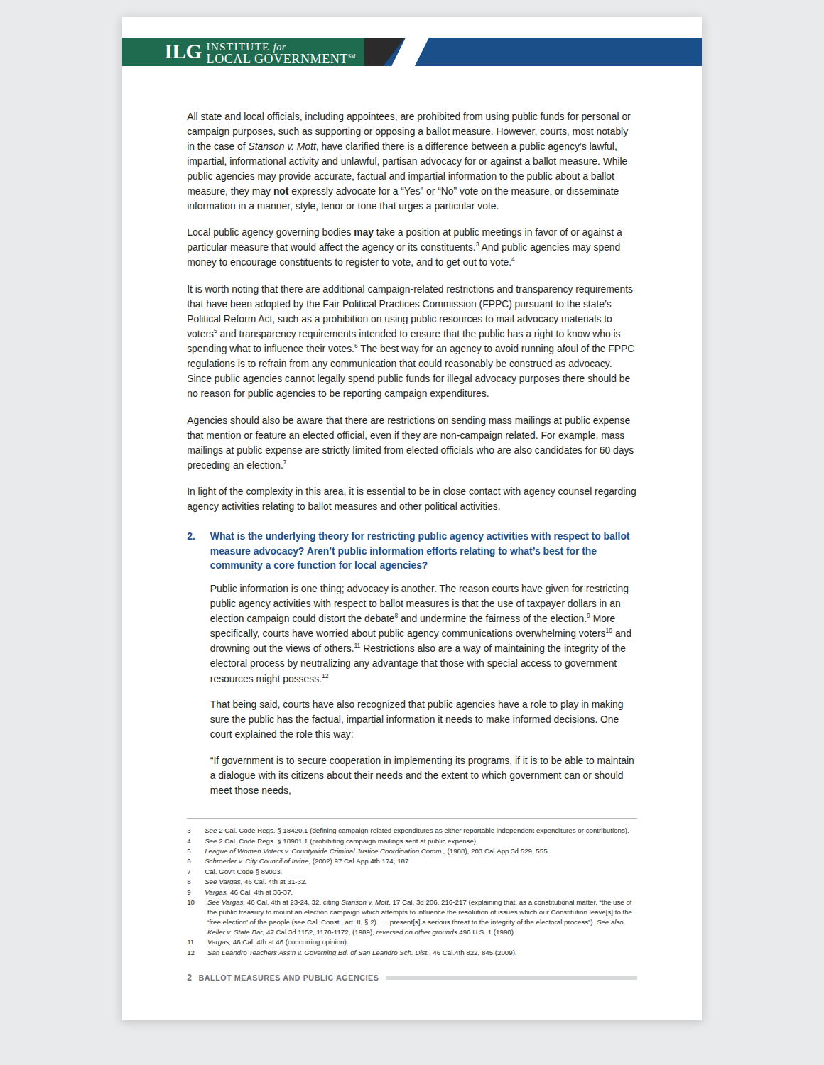ILG Institute for Local GovernmentSM
All state and local officials, including appointees, are prohibited from using public funds for personal or campaign purposes, such as supporting or opposing a ballot measure. However, courts, most notably in the case of Stanson v. Mott, have clarified there is a difference between a public agency’s lawful, impartial, informational activity and unlawful, partisan advocacy for or against a ballot measure. While public agencies may provide accurate, factual and impartial information to the public about a ballot measure, they may not expressly advocate for a “Yes” or “No” vote on the measure, or disseminate information in a manner, style, tenor or tone that urges a particular vote.
Local public agency governing bodies may take a position at public meetings in favor of or against a particular measure that would affect the agency or its constituents.3 And public agencies may spend money to encourage constituents to register to vote, and to get out to vote.4
It is worth noting that there are additional campaign-related restrictions and transparency requirements that have been adopted by the Fair Political Practices Commission (FPPC) pursuant to the state’s Political Reform Act, such as a prohibition on using public resources to mail advocacy materials to voters5 and transparency requirements intended to ensure that the public has a right to know who is spending what to influence their votes.6 The best way for an agency to avoid running afoul of the FPPC regulations is to refrain from any communication that could reasonably be construed as advocacy. Since public agencies cannot legally spend public funds for illegal advocacy purposes there should be no reason for public agencies to be reporting campaign expenditures.
Agencies should also be aware that there are restrictions on sending mass mailings at public expense that mention or feature an elected official, even if they are non-campaign related. For example, mass mailings at public expense are strictly limited from elected officials who are also candidates for 60 days preceding an election.7
In light of the complexity in this area, it is essential to be in close contact with agency counsel regarding agency activities relating to ballot measures and other political activities.
2.
What is the underlying theory for restricting public agency activities with respect to ballot measure advocacy? Aren’t public information efforts relating to what’s best for the community a core function for local agencies?
Public information is one thing; advocacy is another. The reason courts have given for restricting public agency activities with respect to ballot measures is that the use of taxpayer dollars in an election campaign could distort the debate8 and undermine the fairness of the election.9 More specifically, courts have worried about public agency communications overwhelming voters10 and drowning out the views of others.11 Restrictions also are a way of maintaining the integrity of the electoral process by neutralizing any advantage that those with special access to government resources might possess.12
That being said, courts have also recognized that public agencies have a role to play in making sure the public has the factual, impartial information it needs to make informed decisions. One court explained the role this way:
“If government is to secure cooperation in implementing its programs, if it is to be able to maintain a dialogue with its citizens about their needs and the extent to which government can or should meet those needs,
3 See 2 Cal. Code Regs. § 18420.1 (defining campaign-related expenditures as either reportable independent expenditures or contributions).
4 See 2 Cal. Code Regs. § 18901.1 (prohibiting campaign mailings sent at public expense).
5 League of Women Voters v. Countywide Criminal Justice Coordination Comm., (1988), 203 Cal.App.3d 529, 555.
6 Schroeder v. City Council of Irvine, (2002) 97 Cal.App.4th 174, 187.
7 Cal. Gov’t Code § 89003.
8 See Vargas, 46 Cal. 4th at 31-32.
9 Vargas, 46 Cal. 4th at 36-37.
10 See Vargas, 46 Cal. 4th at 23-24, 32, citing Stanson v. Mott, 17 Cal. 3d 206, 216-217 (explaining that, as a constitutional matter, “the use of the public treasury to mount an election campaign which attempts to influence the resolution of issues which our Constitution leave[s] to the ‘free election’ of the people (see Cal. Const., art. II, § 2) . . . present[s] a serious threat to the integrity of the electoral process”). See also Keller v. State Bar, 47 Cal.3d 1152, 1170-1172, (1989), reversed on other grounds 496 U.S. 1 (1990).
11 Vargas, 46 Cal. 4th at 46 (concurring opinion).
12 San Leandro Teachers Ass’n v. Governing Bd. of San Leandro Sch. Dist., 46 Cal.4th 822, 845 (2009).
2 Ballot Measures and Public Agencies